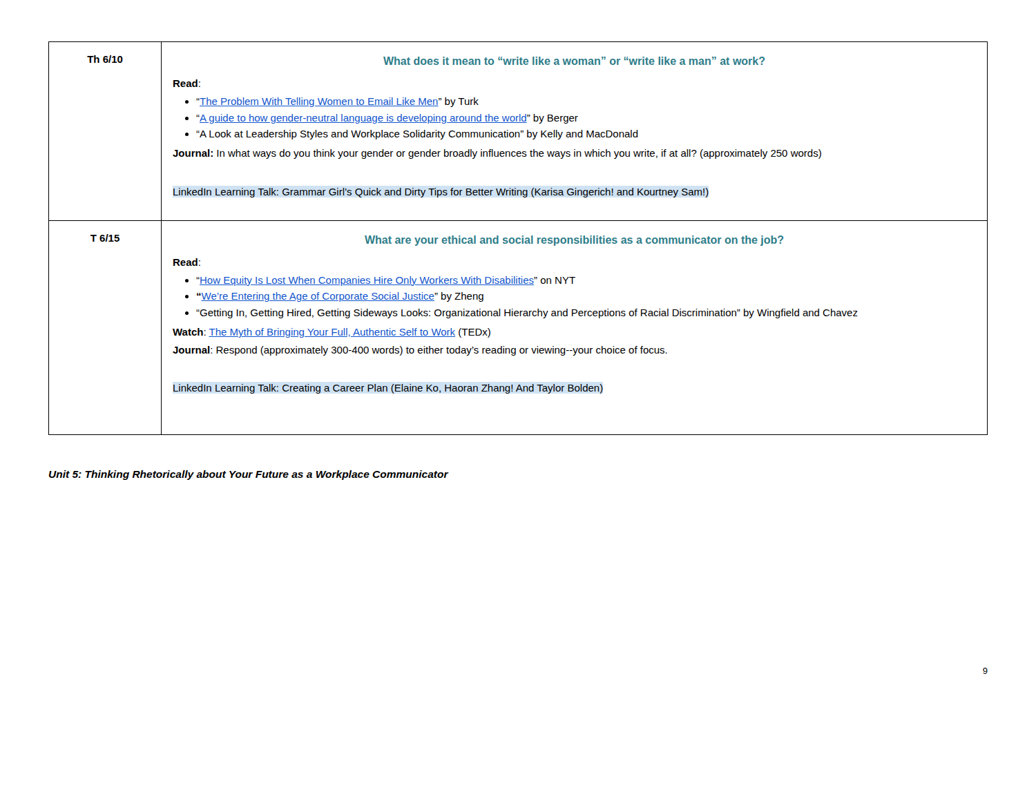| Th 6/10 | What does it mean to “write like a woman” or “write like a man” at work? Read : “ The Problem With Telling Women to Email Like Men ” by Turk “ A guide to how gender-neutral language is developing around the world ” by Berger “A Look at Leadership Styles and Workplace Solidarity Communication” by Kelly and MacDonald Journal: In what ways do you think your gender or gender broadly influences the ways in which you write, if at all? (approximately 250 words) LinkedIn Learning Talk: Grammar Girl’s Quick and Dirty Tips for Better Writing (Karisa Gingerich! and Kourtney Sam!) |
| T 6/15 | What are your ethical and social responsibilities as a communicator on the job? Read : “ How Equity Is Lost When Companies Hire Only Workers With Disabilities ” on NYT “ We’re Entering the Age of Corporate Social Justice ” by Zheng “Getting In, Getting Hired, Getting Sideways Looks: Organizational Hierarchy and Perceptions of Racial Discrimination” by Wingfield and Chavez Watch : The Myth of Bringing Your Full, Authentic Self to Work (TEDx) Journal : Respond (approximately 300-400 words) to either today’s reading or viewing--your choice of focus. LinkedIn Learning Talk: Creating a Career Plan (Elaine Ko, Haoran Zhang! And Taylor Bolden) |
Unit 5: Thinking Rhetorically about Your Future as a Workplace Communicator
9